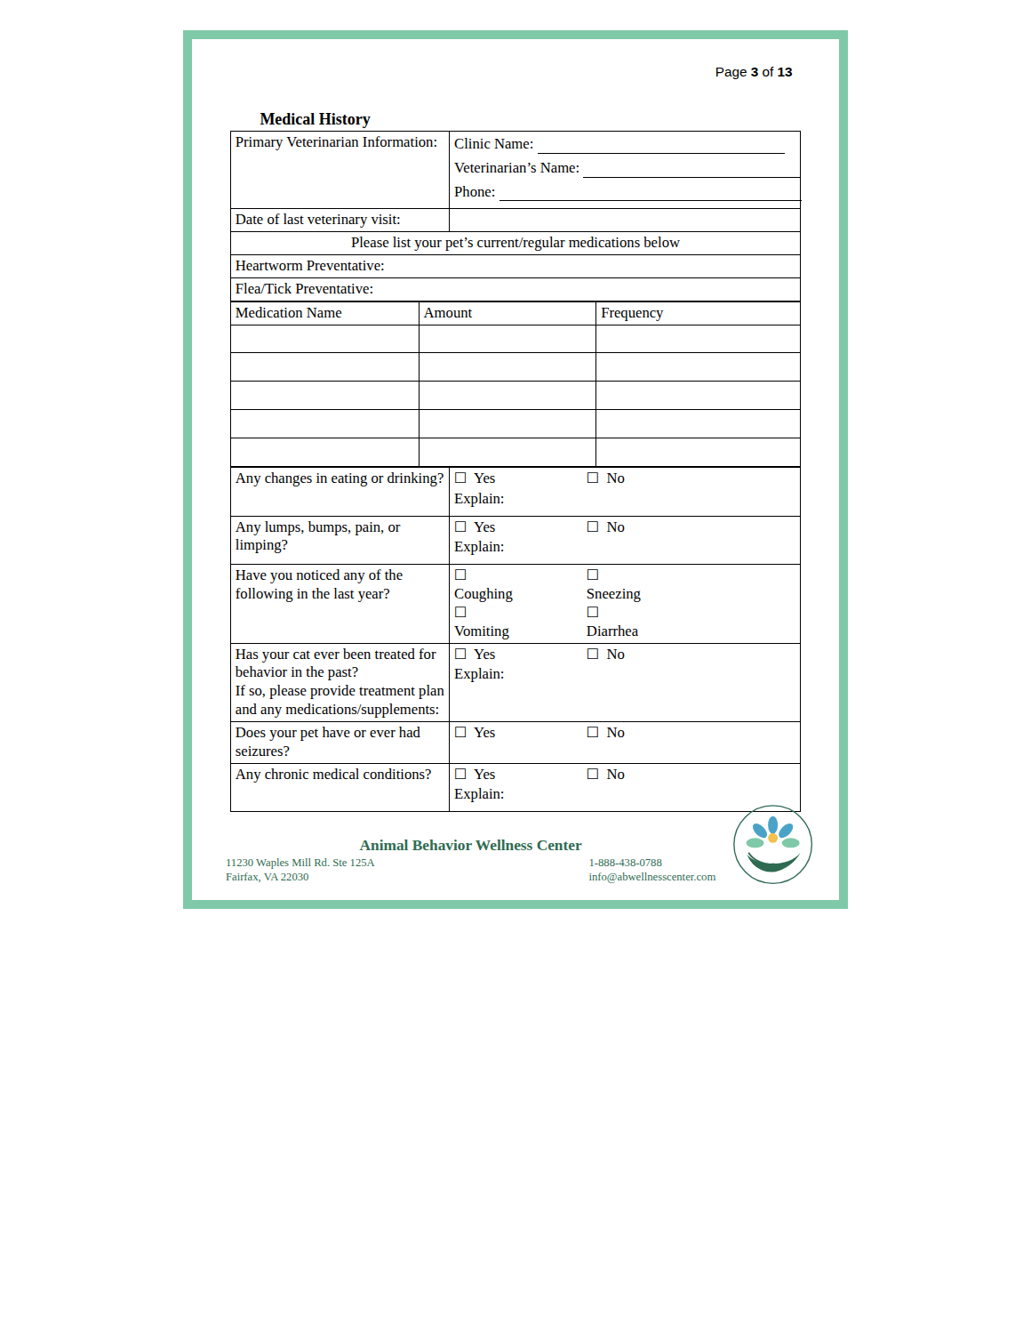Page 3 of 13
Medical History
| Primary Veterinarian Information: | Clinic Name: Veterinarian’s Name: Phone: |
| Date of last veterinary visit: | |
| Please list your pet’s current/regular medications below |
| Heartworm Preventative: |
| Flea/Tick Preventative: |
| Medication Name | Amount | Frequency |
| Any changes in eating or drinking? | ☐ Yes ☐ No Explain: |
| Any lumps, bumps, pain, or limping? | ☐ Yes ☐ No Explain: |
| Have you noticed any of the following in the last year? | ☐ Coughing ☐ Sneezing ☐ Vomiting ☐ Diarrhea |
| Has your cat ever been treated for behavior in the past? If so, please provide treatment plan and any medications/supplements: | ☐ Yes ☐ No Explain: |
| Does your pet have or ever had seizures? | ☐ Yes ☐ No |
| Any chronic medical conditions? | ☐ Yes ☐ No Explain: |
Animal Behavior Wellness Center
11230 Waples Mill Rd. Ste 125A
Fairfax, VA 22030
1-888-438-0788
info@abwellnesscenter.com